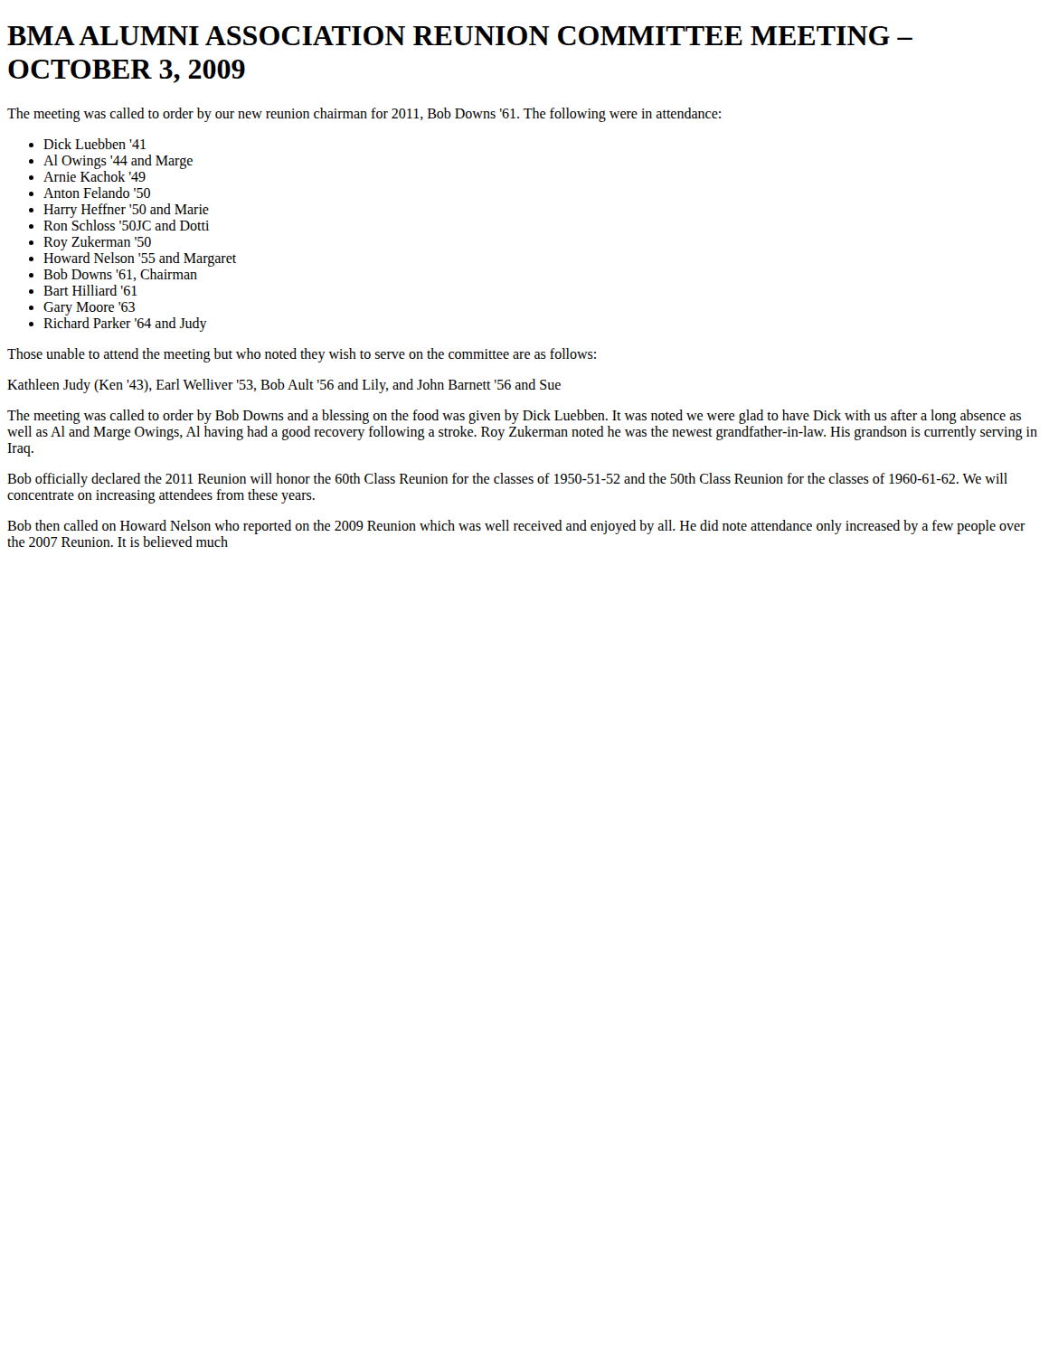BMA ALUMNI ASSOCIATION REUNION COMMITTEE MEETING – OCTOBER 3, 2009
The meeting was called to order by our new reunion chairman for 2011, Bob Downs '61. The following were in attendance:
Dick Luebben '41
Al Owings '44 and Marge
Arnie Kachok '49
Anton Felando '50
Harry Heffner '50 and Marie
Ron Schloss '50JC and Dotti
Roy Zukerman '50
Howard Nelson '55 and Margaret
Bob Downs '61, Chairman
Bart Hilliard '61
Gary Moore '63
Richard Parker '64 and Judy
Those unable to attend the meeting but who noted they wish to serve on the committee are as follows:
Kathleen Judy (Ken '43), Earl Welliver '53, Bob Ault '56 and Lily, and John Barnett '56 and Sue
The meeting was called to order by Bob Downs and a blessing on the food was given by Dick Luebben. It was noted we were glad to have Dick with us after a long absence as well as Al and Marge Owings, Al having had a good recovery following a stroke. Roy Zukerman noted he was the newest grandfather-in-law. His grandson is currently serving in Iraq.
Bob officially declared the 2011 Reunion will honor the 60th Class Reunion for the classes of 1950-51-52 and the 50th Class Reunion for the classes of 1960-61-62. We will concentrate on increasing attendees from these years.
Bob then called on Howard Nelson who reported on the 2009 Reunion which was well received and enjoyed by all. He did note attendance only increased by a few people over the 2007 Reunion. It is believed much